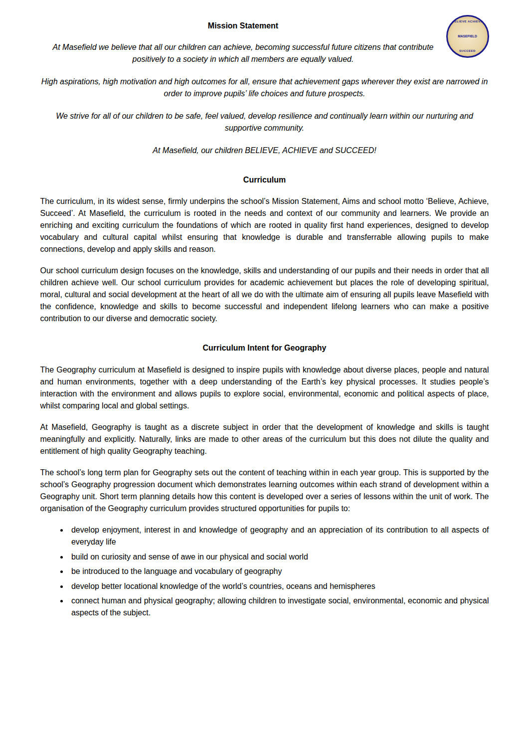MASEFIELD
Mission Statement
At Masefield we believe that all our children can achieve, becoming successful future citizens that contribute positively to a society in which all members are equally valued.
High aspirations, high motivation and high outcomes for all, ensure that achievement gaps wherever they exist are narrowed in order to improve pupils’ life choices and future prospects.
We strive for all of our children to be safe, feel valued, develop resilience and continually learn within our nurturing and supportive community.
At Masefield, our children BELIEVE, ACHIEVE and SUCCEED!
Curriculum
The curriculum, in its widest sense, firmly underpins the school’s Mission Statement, Aims and school motto ‘Believe, Achieve, Succeed’. At Masefield, the curriculum is rooted in the needs and context of our community and learners. We provide an enriching and exciting curriculum the foundations of which are rooted in quality first hand experiences, designed to develop vocabulary and cultural capital whilst ensuring that knowledge is durable and transferrable allowing pupils to make connections, develop and apply skills and reason.
Our school curriculum design focuses on the knowledge, skills and understanding of our pupils and their needs in order that all children achieve well. Our school curriculum provides for academic achievement but places the role of developing spiritual, moral, cultural and social development at the heart of all we do with the ultimate aim of ensuring all pupils leave Masefield with the confidence, knowledge and skills to become successful and independent lifelong learners who can make a positive contribution to our diverse and democratic society.
Curriculum Intent for Geography
The Geography curriculum at Masefield is designed to inspire pupils with knowledge about diverse places, people and natural and human environments, together with a deep understanding of the Earth’s key physical processes. It studies people’s interaction with the environment and allows pupils to explore social, environmental, economic and political aspects of place, whilst comparing local and global settings.
At Masefield, Geography is taught as a discrete subject in order that the development of knowledge and skills is taught meaningfully and explicitly. Naturally, links are made to other areas of the curriculum but this does not dilute the quality and entitlement of high quality Geography teaching.
The school’s long term plan for Geography sets out the content of teaching within in each year group. This is supported by the school’s Geography progression document which demonstrates learning outcomes within each strand of development within a Geography unit. Short term planning details how this content is developed over a series of lessons within the unit of work. The organisation of the Geography curriculum provides structured opportunities for pupils to:
develop enjoyment, interest in and knowledge of geography and an appreciation of its contribution to all aspects of everyday life
build on curiosity and sense of awe in our physical and social world
be introduced to the language and vocabulary of geography
develop better locational knowledge of the world’s countries, oceans and hemispheres
connect human and physical geography; allowing children to investigate social, environmental, economic and physical aspects of the subject.